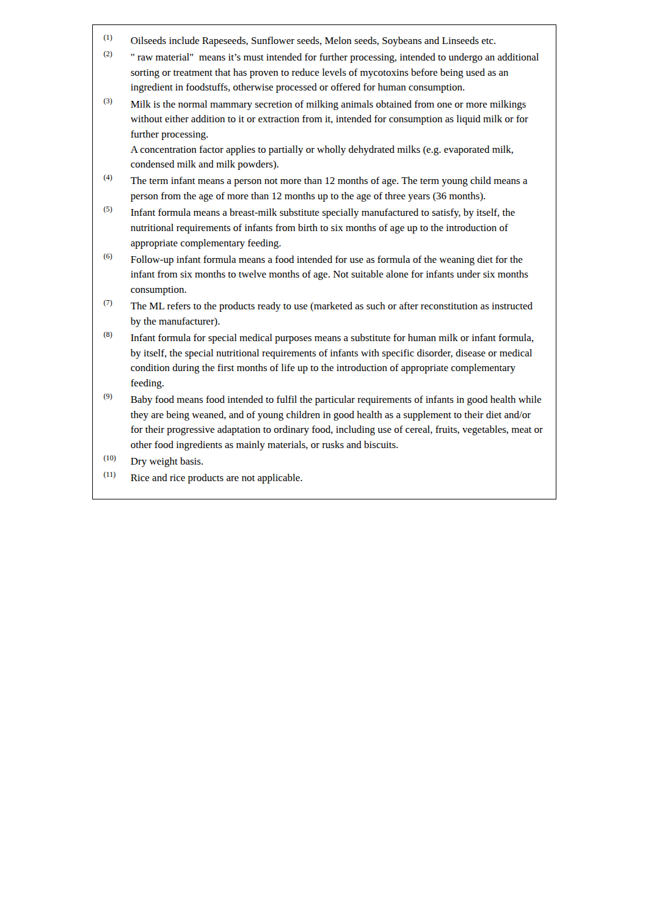(1) Oilseeds include Rapeseeds, Sunflower seeds, Melon seeds, Soybeans and Linseeds etc.
(2) " raw material" means it’s must intended for further processing, intended to undergo an additional sorting or treatment that has proven to reduce levels of mycotoxins before being used as an ingredient in foodstuffs, otherwise processed or offered for human consumption.
(3) Milk is the normal mammary secretion of milking animals obtained from one or more milkings without either addition to it or extraction from it, intended for consumption as liquid milk or for further processing. A concentration factor applies to partially or wholly dehydrated milks (e.g. evaporated milk, condensed milk and milk powders).
(4) The term infant means a person not more than 12 months of age. The term young child means a person from the age of more than 12 months up to the age of three years (36 months).
(5) Infant formula means a breast-milk substitute specially manufactured to satisfy, by itself, the nutritional requirements of infants from birth to six months of age up to the introduction of appropriate complementary feeding.
(6) Follow-up infant formula means a food intended for use as formula of the weaning diet for the infant from six months to twelve months of age. Not suitable alone for infants under six months consumption.
(7) The ML refers to the products ready to use (marketed as such or after reconstitution as instructed by the manufacturer).
(8) Infant formula for special medical purposes means a substitute for human milk or infant formula, by itself, the special nutritional requirements of infants with specific disorder, disease or medical condition during the first months of life up to the introduction of appropriate complementary feeding.
(9) Baby food means food intended to fulfil the particular requirements of infants in good health while they are being weaned, and of young children in good health as a supplement to their diet and/or for their progressive adaptation to ordinary food, including use of cereal, fruits, vegetables, meat or other food ingredients as mainly materials, or rusks and biscuits.
(10) Dry weight basis.
(11) Rice and rice products are not applicable.